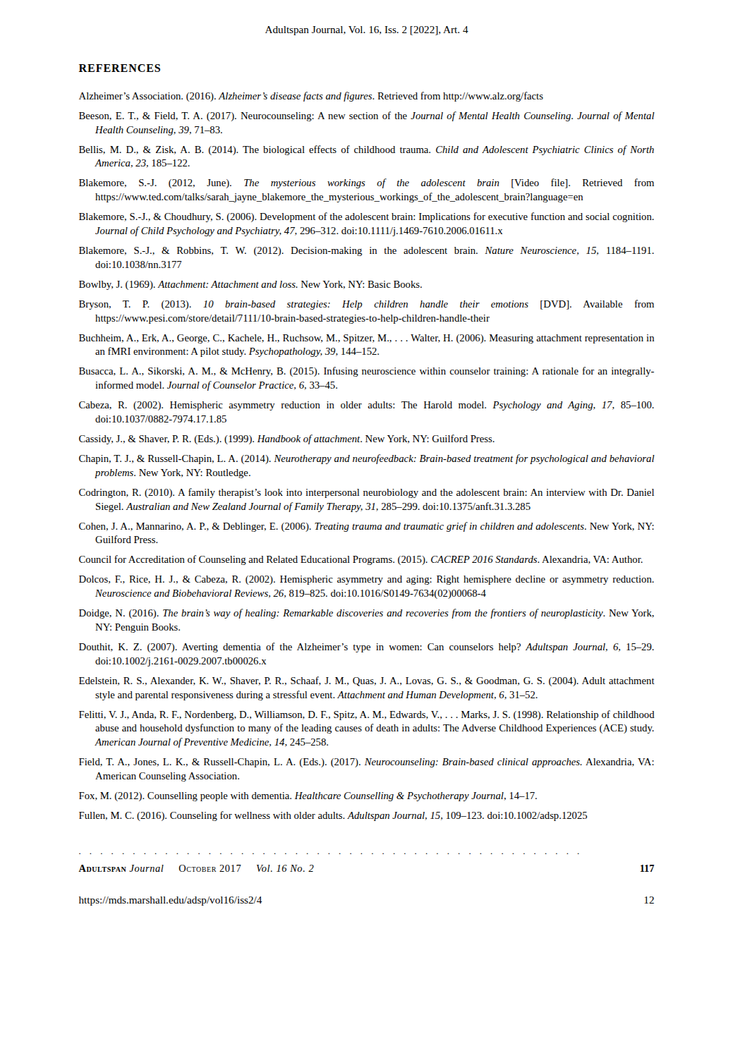Adultspan Journal, Vol. 16, Iss. 2 [2022], Art. 4
REFERENCES
Alzheimer’s Association. (2016). Alzheimer’s disease facts and figures. Retrieved from http://www.alz.org/facts
Beeson, E. T., & Field, T. A. (2017). Neurocounseling: A new section of the Journal of Mental Health Counseling. Journal of Mental Health Counseling, 39, 71–83.
Bellis, M. D., & Zisk, A. B. (2014). The biological effects of childhood trauma. Child and Adolescent Psychiatric Clinics of North America, 23, 185–122.
Blakemore, S.-J. (2012, June). The mysterious workings of the adolescent brain [Video file]. Retrieved from https://www.ted.com/talks/sarah_jayne_blakemore_the_mysterious_workings_of_the_adolescent_brain?language=en
Blakemore, S.-J., & Choudhury, S. (2006). Development of the adolescent brain: Implications for executive function and social cognition. Journal of Child Psychology and Psychiatry, 47, 296–312. doi:10.1111/j.1469-7610.2006.01611.x
Blakemore, S.-J., & Robbins, T. W. (2012). Decision-making in the adolescent brain. Nature Neuroscience, 15, 1184–1191. doi:10.1038/nn.3177
Bowlby, J. (1969). Attachment: Attachment and loss. New York, NY: Basic Books.
Bryson, T. P. (2013). 10 brain-based strategies: Help children handle their emotions [DVD]. Available from https://www.pesi.com/store/detail/7111/10-brain-based-strategies-to-help-children-handle-their
Buchheim, A., Erk, A., George, C., Kachele, H., Ruchsow, M., Spitzer, M., . . . Walter, H. (2006). Measuring attachment representation in an fMRI environment: A pilot study. Psychopathology, 39, 144–152.
Busacca, L. A., Sikorski, A. M., & McHenry, B. (2015). Infusing neuroscience within counselor training: A rationale for an integrally-informed model. Journal of Counselor Practice, 6, 33–45.
Cabeza, R. (2002). Hemispheric asymmetry reduction in older adults: The Harold model. Psychology and Aging, 17, 85–100. doi:10.1037/0882-7974.17.1.85
Cassidy, J., & Shaver, P. R. (Eds.). (1999). Handbook of attachment. New York, NY: Guilford Press.
Chapin, T. J., & Russell-Chapin, L. A. (2014). Neurotherapy and neurofeedback: Brain-based treatment for psychological and behavioral problems. New York, NY: Routledge.
Codrington, R. (2010). A family therapist’s look into interpersonal neurobiology and the adolescent brain: An interview with Dr. Daniel Siegel. Australian and New Zealand Journal of Family Therapy, 31, 285–299. doi:10.1375/anft.31.3.285
Cohen, J. A., Mannarino, A. P., & Deblinger, E. (2006). Treating trauma and traumatic grief in children and adolescents. New York, NY: Guilford Press.
Council for Accreditation of Counseling and Related Educational Programs. (2015). CACREP 2016 Standards. Alexandria, VA: Author.
Dolcos, F., Rice, H. J., & Cabeza, R. (2002). Hemispheric asymmetry and aging: Right hemisphere decline or asymmetry reduction. Neuroscience and Biobehavioral Reviews, 26, 819–825. doi:10.1016/S0149-7634(02)00068-4
Doidge, N. (2016). The brain’s way of healing: Remarkable discoveries and recoveries from the frontiers of neuroplasticity. New York, NY: Penguin Books.
Douthit, K. Z. (2007). Averting dementia of the Alzheimer’s type in women: Can counselors help? Adultspan Journal, 6, 15–29. doi:10.1002/j.2161-0029.2007.tb00026.x
Edelstein, R. S., Alexander, K. W., Shaver, P. R., Schaaf, J. M., Quas, J. A., Lovas, G. S., & Goodman, G. S. (2004). Adult attachment style and parental responsiveness during a stressful event. Attachment and Human Development, 6, 31–52.
Felitti, V. J., Anda, R. F., Nordenberg, D., Williamson, D. F., Spitz, A. M., Edwards, V., . . . Marks, J. S. (1998). Relationship of childhood abuse and household dysfunction to many of the leading causes of death in adults: The Adverse Childhood Experiences (ACE) study. American Journal of Preventive Medicine, 14, 245–258.
Field, T. A., Jones, L. K., & Russell-Chapin, L. A. (Eds.). (2017). Neurocounseling: Brain-based clinical approaches. Alexandria, VA: American Counseling Association.
Fox, M. (2012). Counselling people with dementia. Healthcare Counselling & Psychotherapy Journal, 14–17.
Fullen, M. C. (2016). Counseling for wellness with older adults. Adultspan Journal, 15, 109–123. doi:10.1002/adsp.12025
. . . . . . . . . . . . . . . . . . . . . . . . . . . . . . . . . . . . . . . . . . . . . . .
Adultspan Journal October 2017 Vol. 16 No. 2 117
https://mds.marshall.edu/adsp/vol16/iss2/4 12